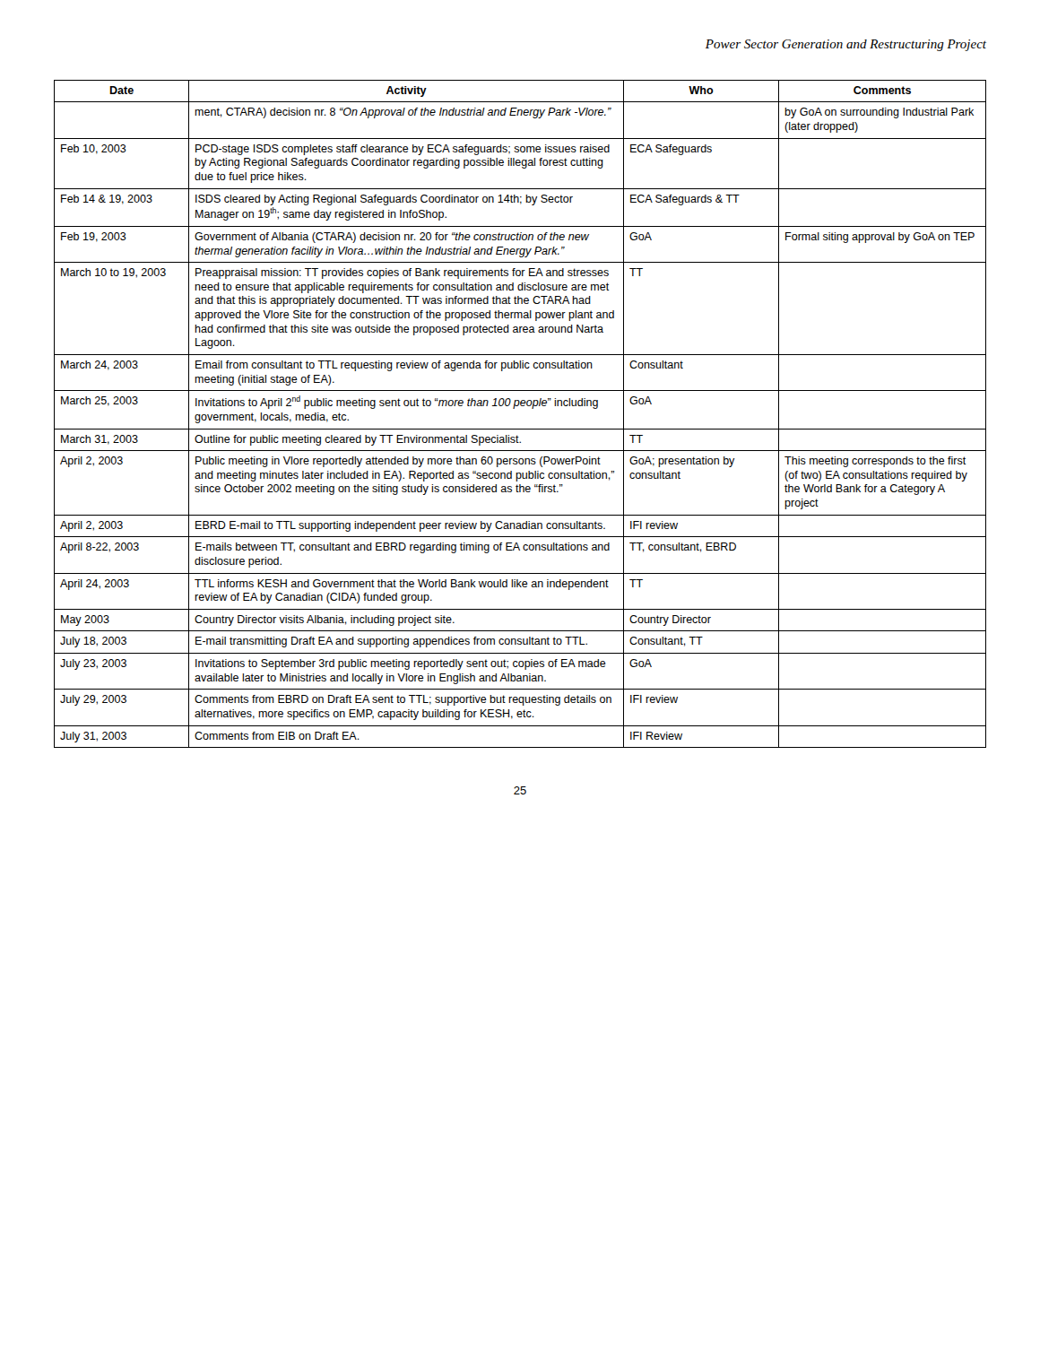Power Sector Generation and Restructuring Project
| Date | Activity | Who | Comments |
| --- | --- | --- | --- |
| | ment, CTARA) decision nr. 8 “On Approval of the Industrial and Energy Park -Vlore.” | | by GoA on surrounding Industrial Park (later dropped) |
| Feb 10, 2003 | PCD-stage ISDS completes staff clearance by ECA safeguards; some issues raised by Acting Regional Safeguards Coordinator regarding possible illegal forest cutting due to fuel price hikes. | ECA Safeguards | |
| Feb 14 & 19, 2003 | ISDS cleared by Acting Regional Safeguards Coordinator on 14th; by Sector Manager on 19 th ; same day registered in InfoShop. | ECA Safeguards & TT | |
| Feb 19, 2003 | Government of Albania (CTARA) decision nr. 20 for “the construction of the new thermal generation facility in Vlora…within the Industrial and Energy Park.” | GoA | Formal siting approval by GoA on TEP |
| March 10 to 19, 2003 | Preappraisal mission: TT provides copies of Bank requirements for EA and stresses need to ensure that applicable requirements for consultation and disclosure are met and that this is appropriately documented. TT was informed that the CTARA had approved the Vlore Site for the construction of the proposed thermal power plant and had confirmed that this site was outside the proposed protected area around Narta Lagoon. | TT | |
| March 24, 2003 | Email from consultant to TTL requesting review of agenda for public consultation meeting (initial stage of EA). | Consultant | |
| March 25, 2003 | Invitations to April 2 nd public meeting sent out to “ more than 100 people ” including government, locals, media, etc. | GoA | |
| March 31, 2003 | Outline for public meeting cleared by TT Environmental Specialist. | TT | |
| April 2, 2003 | Public meeting in Vlore reportedly attended by more than 60 persons (PowerPoint and meeting minutes later included in EA). Reported as “second public consultation,” since October 2002 meeting on the siting study is considered as the “first.” | GoA; presentation by consultant | This meeting corresponds to the first (of two) EA consultations required by the World Bank for a Category A project |
| April 2, 2003 | EBRD E-mail to TTL supporting independent peer review by Canadian consultants. | IFI review | |
| April 8-22, 2003 | E-mails between TT, consultant and EBRD regarding timing of EA consultations and disclosure period. | TT, consultant, EBRD | |
| April 24, 2003 | TTL informs KESH and Government that the World Bank would like an independent review of EA by Canadian (CIDA) funded group. | TT | |
| May 2003 | Country Director visits Albania, including project site. | Country Director | |
| July 18, 2003 | E-mail transmitting Draft EA and supporting appendices from consultant to TTL. | Consultant, TT | |
| July 23, 2003 | Invitations to September 3rd public meeting reportedly sent out; copies of EA made available later to Ministries and locally in Vlore in English and Albanian. | GoA | |
| July 29, 2003 | Comments from EBRD on Draft EA sent to TTL; supportive but requesting details on alternatives, more specifics on EMP, capacity building for KESH, etc. | IFI review | |
| July 31, 2003 | Comments from EIB on Draft EA. | IFI Review | |
25